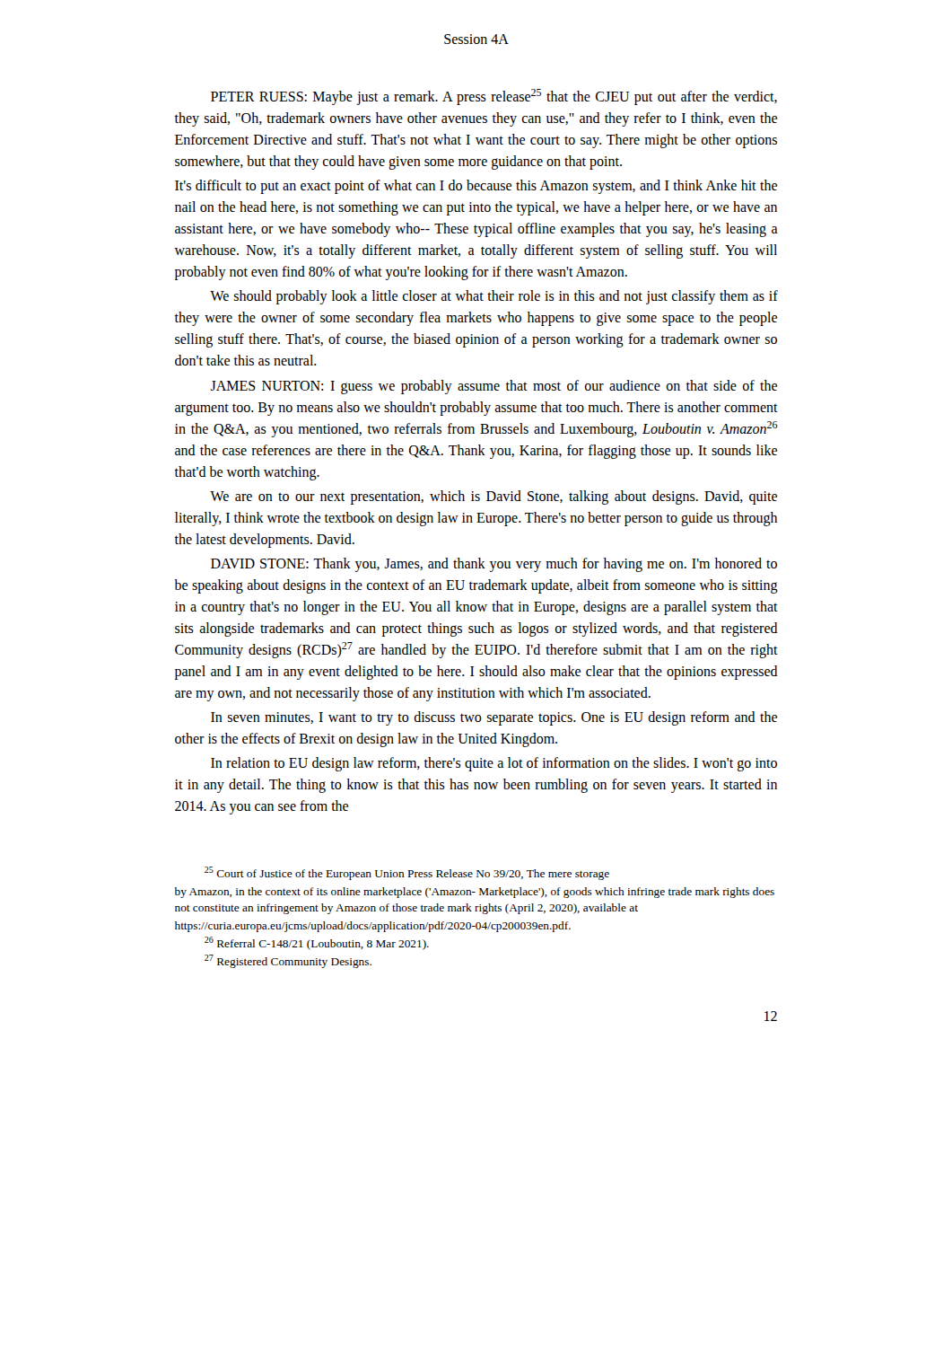Session 4A
PETER RUESS: Maybe just a remark. A press release25 that the CJEU put out after the verdict, they said, "Oh, trademark owners have other avenues they can use," and they refer to I think, even the Enforcement Directive and stuff. That's not what I want the court to say. There might be other options somewhere, but that they could have given some more guidance on that point.
It's difficult to put an exact point of what can I do because this Amazon system, and I think Anke hit the nail on the head here, is not something we can put into the typical, we have a helper here, or we have an assistant here, or we have somebody who-- These typical offline examples that you say, he's leasing a warehouse. Now, it's a totally different market, a totally different system of selling stuff. You will probably not even find 80% of what you're looking for if there wasn't Amazon.
We should probably look a little closer at what their role is in this and not just classify them as if they were the owner of some secondary flea markets who happens to give some space to the people selling stuff there. That's, of course, the biased opinion of a person working for a trademark owner so don't take this as neutral.
JAMES NURTON: I guess we probably assume that most of our audience on that side of the argument too. By no means also we shouldn't probably assume that too much. There is another comment in the Q&A, as you mentioned, two referrals from Brussels and Luxembourg, Louboutin v. Amazon26 and the case references are there in the Q&A. Thank you, Karina, for flagging those up. It sounds like that'd be worth watching.
We are on to our next presentation, which is David Stone, talking about designs. David, quite literally, I think wrote the textbook on design law in Europe. There's no better person to guide us through the latest developments. David.
DAVID STONE: Thank you, James, and thank you very much for having me on. I'm honored to be speaking about designs in the context of an EU trademark update, albeit from someone who is sitting in a country that's no longer in the EU. You all know that in Europe, designs are a parallel system that sits alongside trademarks and can protect things such as logos or stylized words, and that registered Community designs (RCDs)27 are handled by the EUIPO. I'd therefore submit that I am on the right panel and I am in any event delighted to be here. I should also make clear that the opinions expressed are my own, and not necessarily those of any institution with which I'm associated.
In seven minutes, I want to try to discuss two separate topics. One is EU design reform and the other is the effects of Brexit on design law in the United Kingdom.
In relation to EU design law reform, there's quite a lot of information on the slides. I won't go into it in any detail. The thing to know is that this has now been rumbling on for seven years. It started in 2014. As you can see from the
25 Court of Justice of the European Union Press Release No 39/20, The mere storage
by Amazon, in the context of its online marketplace ('Amazon- Marketplace'), of goods which infringe trade mark rights does not constitute an infringement by Amazon of those trade mark rights (April 2, 2020), available at
https://curia.europa.eu/jcms/upload/docs/application/pdf/2020-04/cp200039en.pdf.
26 Referral C-148/21 (Louboutin, 8 Mar 2021).
27 Registered Community Designs.
12